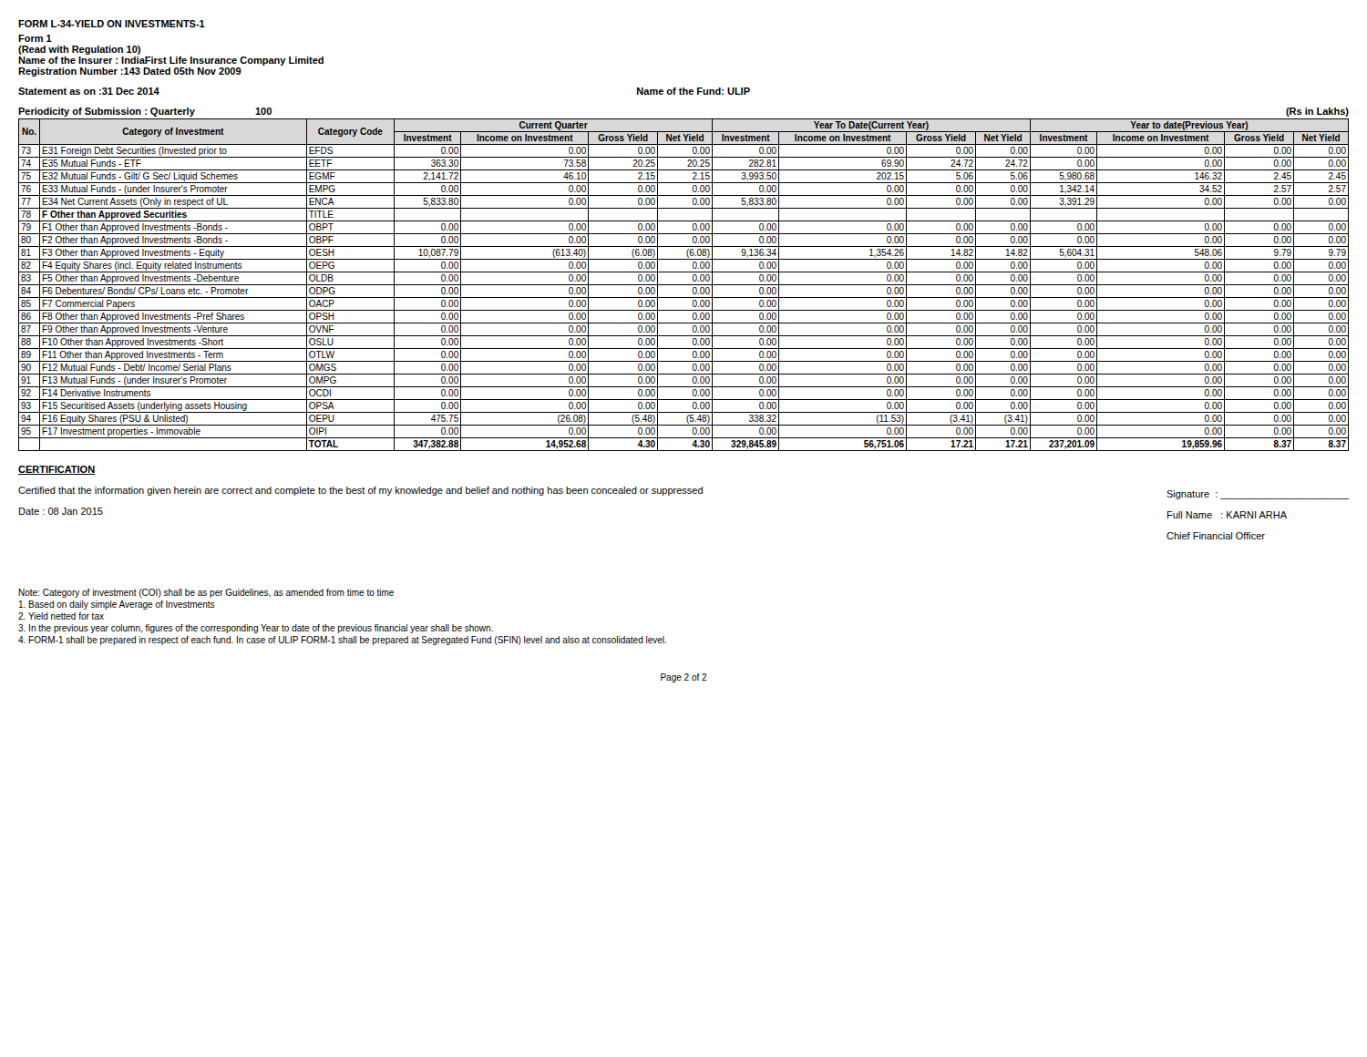FORM L-34-YIELD ON INVESTMENTS-1
Form 1
(Read with Regulation 10)
Name of the Insurer : IndiaFirst Life Insurance Company Limited
Registration Number :143 Dated 05th Nov 2009
Statement as on :31 Dec 2014 Name of the Fund: ULIP
Periodicity of Submission : Quarterly 100 (Rs in Lakhs)
| No. | Category of Investment | Category Code | Current Quarter | Year To Date(Current Year) | Year to date(Previous Year) |
| --- | --- | --- | --- | --- | --- |
| Investment | Income on Investment | Gross Yield | Net Yield | Investment | Income on Investment | Gross Yield | Net Yield | Investment | Income on Investment | Gross Yield | Net Yield |
| 73 | E31 Foreign Debt Securities (Invested prior to | EFDS | 0.00 | 0.00 | 0.00 | 0.00 | 0.00 | 0.00 | 0.00 | 0.00 | 0.00 | 0.00 | 0.00 | 0.00 |
| 74 | E35 Mutual Funds - ETF | EETF | 363.30 | 73.58 | 20.25 | 20.25 | 282.81 | 69.90 | 24.72 | 24.72 | 0.00 | 0.00 | 0.00 | 0.00 |
| 75 | E32 Mutual Funds - Gilt/ G Sec/ Liquid Schemes | EGMF | 2,141.72 | 46.10 | 2.15 | 2.15 | 3,993.50 | 202.15 | 5.06 | 5.06 | 5,980.68 | 146.32 | 2.45 | 2.45 |
| 76 | E33 Mutual Funds - (under Insurer's Promoter | EMPG | 0.00 | 0.00 | 0.00 | 0.00 | 0.00 | 0.00 | 0.00 | 0.00 | 1,342.14 | 34.52 | 2.57 | 2.57 |
| 77 | E34 Net Current Assets (Only in respect of UL | ENCA | 5,833.80 | 0.00 | 0.00 | 0.00 | 5,833.80 | 0.00 | 0.00 | 0.00 | 3,391.29 | 0.00 | 0.00 | 0.00 |
| 78 | F Other than Approved Securities | TITLE | | | | | | | | | | | | |
| 79 | F1 Other than Approved Investments -Bonds - | OBPT | 0.00 | 0.00 | 0.00 | 0.00 | 0.00 | 0.00 | 0.00 | 0.00 | 0.00 | 0.00 | 0.00 | 0.00 |
| 80 | F2 Other than Approved Investments -Bonds - | OBPF | 0.00 | 0.00 | 0.00 | 0.00 | 0.00 | 0.00 | 0.00 | 0.00 | 0.00 | 0.00 | 0.00 | 0.00 |
| 81 | F3 Other than Approved Investments - Equity | OESH | 10,087.79 | (613.40) | (6.08) | (6.08) | 9,136.34 | 1,354.26 | 14.82 | 14.82 | 5,604.31 | 548.06 | 9.79 | 9.79 |
| 82 | F4 Equity Shares (incl. Equity related Instruments | OEPG | 0.00 | 0.00 | 0.00 | 0.00 | 0.00 | 0.00 | 0.00 | 0.00 | 0.00 | 0.00 | 0.00 | 0.00 |
| 83 | F5 Other than Approved Investments -Debenture | OLDB | 0.00 | 0.00 | 0.00 | 0.00 | 0.00 | 0.00 | 0.00 | 0.00 | 0.00 | 0.00 | 0.00 | 0.00 |
| 84 | F6 Debentures/ Bonds/ CPs/ Loans etc. - Promoter | ODPG | 0.00 | 0.00 | 0.00 | 0.00 | 0.00 | 0.00 | 0.00 | 0.00 | 0.00 | 0.00 | 0.00 | 0.00 |
| 85 | F7 Commercial Papers | OACP | 0.00 | 0.00 | 0.00 | 0.00 | 0.00 | 0.00 | 0.00 | 0.00 | 0.00 | 0.00 | 0.00 | 0.00 |
| 86 | F8 Other than Approved Investments -Pref Shares | OPSH | 0.00 | 0.00 | 0.00 | 0.00 | 0.00 | 0.00 | 0.00 | 0.00 | 0.00 | 0.00 | 0.00 | 0.00 |
| 87 | F9 Other than Approved Investments -Venture | OVNF | 0.00 | 0.00 | 0.00 | 0.00 | 0.00 | 0.00 | 0.00 | 0.00 | 0.00 | 0.00 | 0.00 | 0.00 |
| 88 | F10 Other than Approved Investments -Short | OSLU | 0.00 | 0.00 | 0.00 | 0.00 | 0.00 | 0.00 | 0.00 | 0.00 | 0.00 | 0.00 | 0.00 | 0.00 |
| 89 | F11 Other than Approved Investments - Term | OTLW | 0.00 | 0.00 | 0.00 | 0.00 | 0.00 | 0.00 | 0.00 | 0.00 | 0.00 | 0.00 | 0.00 | 0.00 |
| 90 | F12 Mutual Funds - Debt/ Income/ Serial Plans | OMGS | 0.00 | 0.00 | 0.00 | 0.00 | 0.00 | 0.00 | 0.00 | 0.00 | 0.00 | 0.00 | 0.00 | 0.00 |
| 91 | F13 Mutual Funds - (under Insurer's Promoter | OMPG | 0.00 | 0.00 | 0.00 | 0.00 | 0.00 | 0.00 | 0.00 | 0.00 | 0.00 | 0.00 | 0.00 | 0.00 |
| 92 | F14 Derivative Instruments | OCDI | 0.00 | 0.00 | 0.00 | 0.00 | 0.00 | 0.00 | 0.00 | 0.00 | 0.00 | 0.00 | 0.00 | 0.00 |
| 93 | F15 Securitised Assets (underlying assets Housing | OPSA | 0.00 | 0.00 | 0.00 | 0.00 | 0.00 | 0.00 | 0.00 | 0.00 | 0.00 | 0.00 | 0.00 | 0.00 |
| 94 | F16 Equity Shares (PSU & Unlisted) | OEPU | 475.75 | (26.08) | (5.48) | (5.48) | 338.32 | (11.53) | (3.41) | (3.41) | 0.00 | 0.00 | 0.00 | 0.00 |
| 95 | F17 Investment properties - Immovable | OIPI | 0.00 | 0.00 | 0.00 | 0.00 | 0.00 | 0.00 | 0.00 | 0.00 | 0.00 | 0.00 | 0.00 | 0.00 |
| | | TOTAL | 347,382.88 | 14,952.68 | 4.30 | 4.30 | 329,845.89 | 56,751.06 | 17.21 | 17.21 | 237,201.09 | 19,859.96 | 8.37 | 8.37 |
CERTIFICATION
Certified that the information given herein are correct and complete to the best of my knowledge and belief and nothing has been concealed or suppressed
Signature : _______________________
Full Name : KARNI ARHA
Chief Financial Officer
Date : 08 Jan 2015
Note: Category of investment (COI) shall be as per Guidelines, as amended from time to time
1. Based on daily simple Average of Investments
2. Yield netted for tax
3. In the previous year column, figures of the corresponding Year to date of the previous financial year shall be shown.
4. FORM-1 shall be prepared in respect of each fund. In case of ULIP FORM-1 shall be prepared at Segregated Fund (SFIN) level and also at consolidated level.
Page 2 of 2